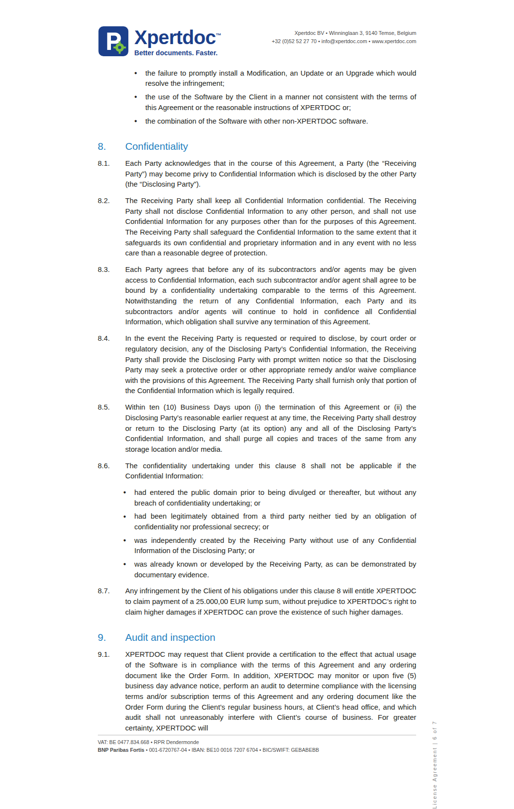Xpertdoc™
Better documents. Faster.
Xpertdoc BV • Winninglaan 3, 9140 Temse, Belgium
+32 (0)52 52 27 70 • info@xpertdoc.com • www.xpertdoc.com
the failure to promptly install a Modification, an Update or an Upgrade which would resolve the infringement;
the use of the Software by the Client in a manner not consistent with the terms of this Agreement or the reasonable instructions of XPERTDOC or;
the combination of the Software with other non-XPERTDOC software.
8. Confidentiality
8.1.
Each Party acknowledges that in the course of this Agreement, a Party (the “Receiving Party”) may become privy to Confidential Information which is disclosed by the other Party (the “Disclosing Party”).
8.2.
The Receiving Party shall keep all Confidential Information confidential. The Receiving Party shall not disclose Confidential Information to any other person, and shall not use Confidential Information for any purposes other than for the purposes of this Agreement. The Receiving Party shall safeguard the Confidential Information to the same extent that it safeguards its own confidential and proprietary information and in any event with no less care than a reasonable degree of protection.
8.3.
Each Party agrees that before any of its subcontractors and/or agents may be given access to Confidential Information, each such subcontractor and/or agent shall agree to be bound by a confidentiality undertaking comparable to the terms of this Agreement. Notwithstanding the return of any Confidential Information, each Party and its subcontractors and/or agents will continue to hold in confidence all Confidential Information, which obligation shall survive any termination of this Agreement.
8.4.
In the event the Receiving Party is requested or required to disclose, by court order or regulatory decision, any of the Disclosing Party’s Confidential Information, the Receiving Party shall provide the Disclosing Party with prompt written notice so that the Disclosing Party may seek a protective order or other appropriate remedy and/or waive compliance with the provisions of this Agreement. The Receiving Party shall furnish only that portion of the Confidential Information which is legally required.
8.5.
Within ten (10) Business Days upon (i) the termination of this Agreement or (ii) the Disclosing Party’s reasonable earlier request at any time, the Receiving Party shall destroy or return to the Disclosing Party (at its option) any and all of the Disclosing Party’s Confidential Information, and shall purge all copies and traces of the same from any storage location and/or media.
8.6.
The confidentiality undertaking under this clause 8 shall not be applicable if the Confidential Information:
had entered the public domain prior to being divulged or thereafter, but without any breach of confidentiality undertaking; or
had been legitimately obtained from a third party neither tied by an obligation of confidentiality nor professional secrecy; or
was independently created by the Receiving Party without use of any Confidential Information of the Disclosing Party; or
was already known or developed by the Receiving Party, as can be demonstrated by documentary evidence.
8.7.
Any infringement by the Client of his obligations under this clause 8 will entitle XPERTDOC to claim payment of a 25.000,00 EUR lump sum, without prejudice to XPERTDOC’s right to claim higher damages if XPERTDOC can prove the existence of such higher damages.
9. Audit and inspection
9.1.
XPERTDOC may request that Client provide a certification to the effect that actual usage of the Software is in compliance with the terms of this Agreement and any ordering document like the Order Form. In addition, XPERTDOC may monitor or upon five (5) business day advance notice, perform an audit to determine compliance with the licensing terms and/or subscription terms of this Agreement and any ordering document like the Order Form during the Client’s regular business hours, at Client’s head office, and which audit shall not unreasonably interfere with Client’s course of business. For greater certainty, XPERTDOC will
License Agreement | 6 of 7
VAT: BE 0477.834.668 • RPR Dendermonde
BNP Paribas Fortis • 001-6720767-04 • IBAN: BE10 0016 7207 6704 • BIC/SWIFT: GEBABEBB